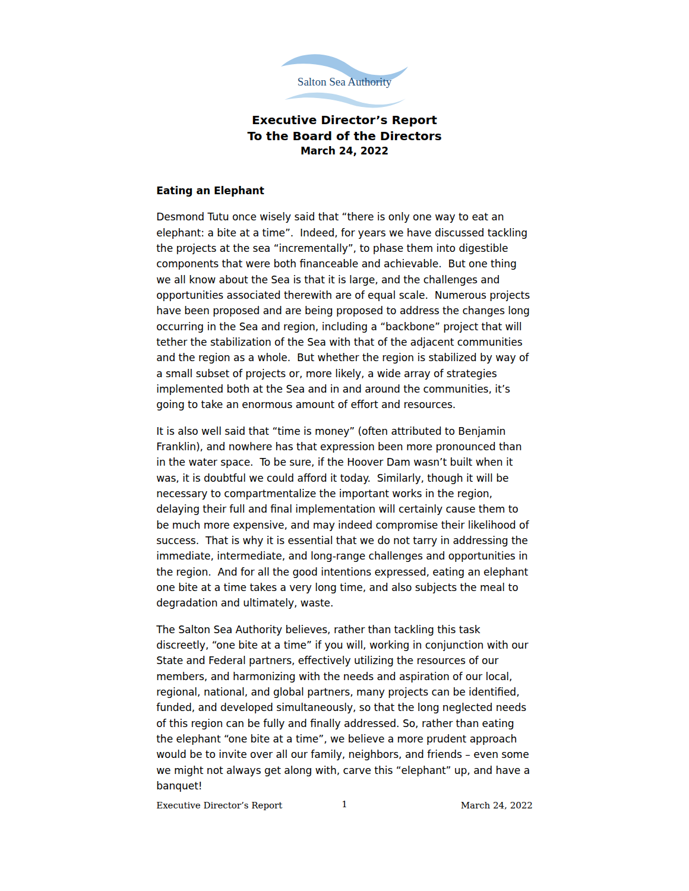Salton Sea Authority Salton Sea Authority
Executive Director’s Report
To the Board of the Directors March 24, 2022
Eating an Elephant
Desmond Tutu once wisely said that “there is only one way to eat an elephant: a bite at a time”. Indeed, for years we have discussed tackling the projects at the sea “incrementally”, to phase them into digestible components that were both financeable and achievable. But one thing we all know about the Sea is that it is large, and the challenges and opportunities associated therewith are of equal scale. Numerous projects have been proposed and are being proposed to address the changes long occurring in the Sea and region, including a “backbone” project that will tether the stabilization of the Sea with that of the adjacent communities and the region as a whole. But whether the region is stabilized by way of a small subset of projects or, more likely, a wide array of strategies implemented both at the Sea and in and around the communities, it’s going to take an enormous amount of effort and resources.
It is also well said that “time is money” (often attributed to Benjamin Franklin), and nowhere has that expression been more pronounced than in the water space. To be sure, if the Hoover Dam wasn’t built when it was, it is doubtful we could afford it today. Similarly, though it will be necessary to compartmentalize the important works in the region, delaying their full and final implementation will certainly cause them to be much more expensive, and may indeed compromise their likelihood of success. That is why it is essential that we do not tarry in addressing the immediate, intermediate, and long-range challenges and opportunities in the region. And for all the good intentions expressed, eating an elephant one bite at a time takes a very long time, and also subjects the meal to degradation and ultimately, waste.
The Salton Sea Authority believes, rather than tackling this task discreetly, “one bite at a time” if you will, working in conjunction with our State and Federal partners, effectively utilizing the resources of our members, and harmonizing with the needs and aspiration of our local, regional, national, and global partners, many projects can be identified, funded, and developed simultaneously, so that the long neglected needs of this region can be fully and finally addressed. So, rather than eating the elephant “one bite at a time”, we believe a more prudent approach would be to invite over all our family, neighbors, and friends – even some we might not always get along with, carve this “elephant” up, and have a banquet!
Executive Director’s Report 1 March 24, 2022